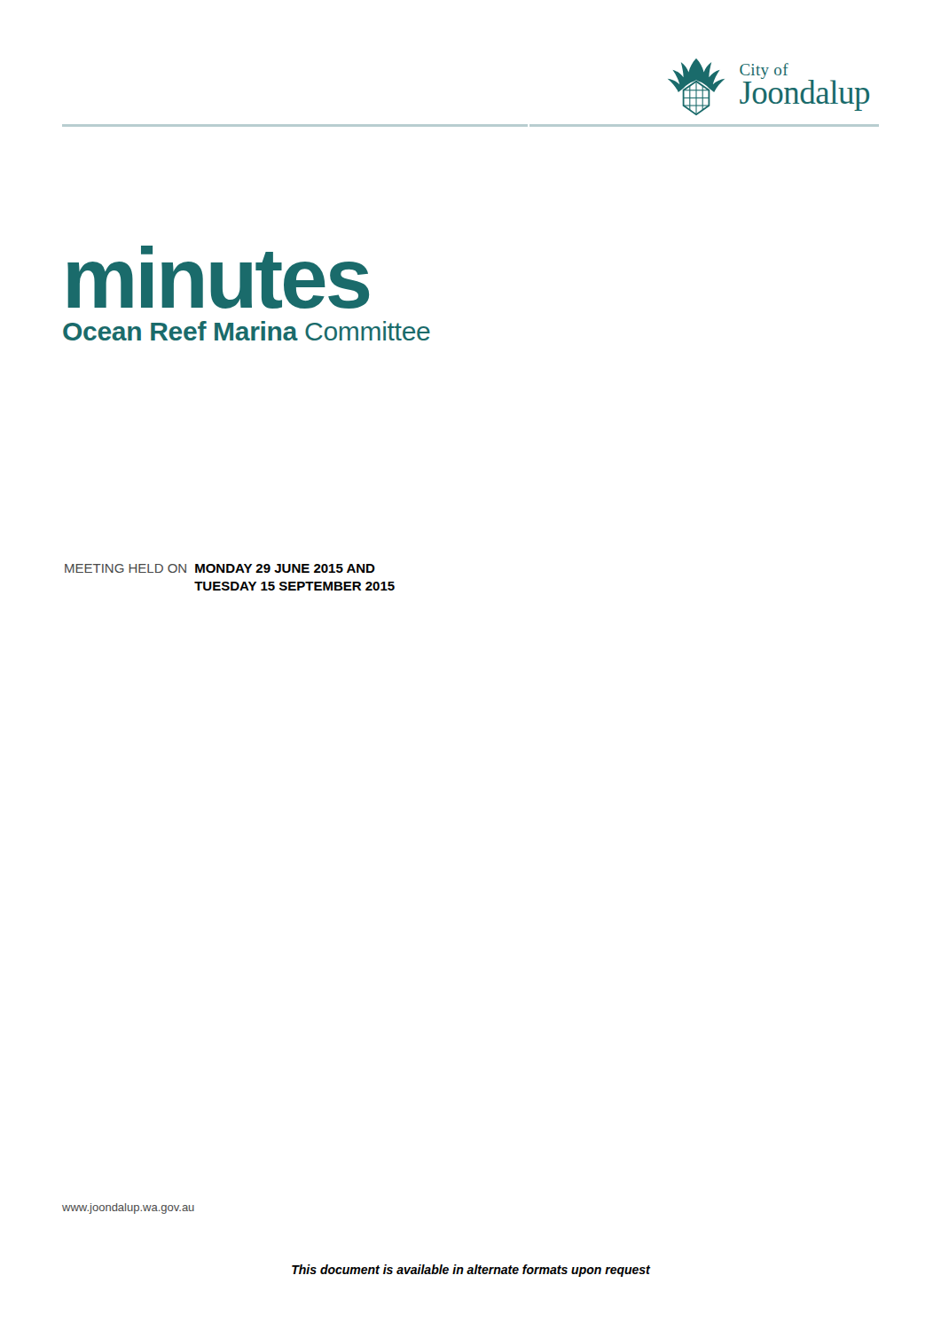City of Joondalup
minutes
Ocean Reef Marina Committee
MEETING HELD ON MONDAY 29 JUNE 2015 AND
TUESDAY 15 SEPTEMBER 2015
www.joondalup.wa.gov.au
This document is available in alternate formats upon request